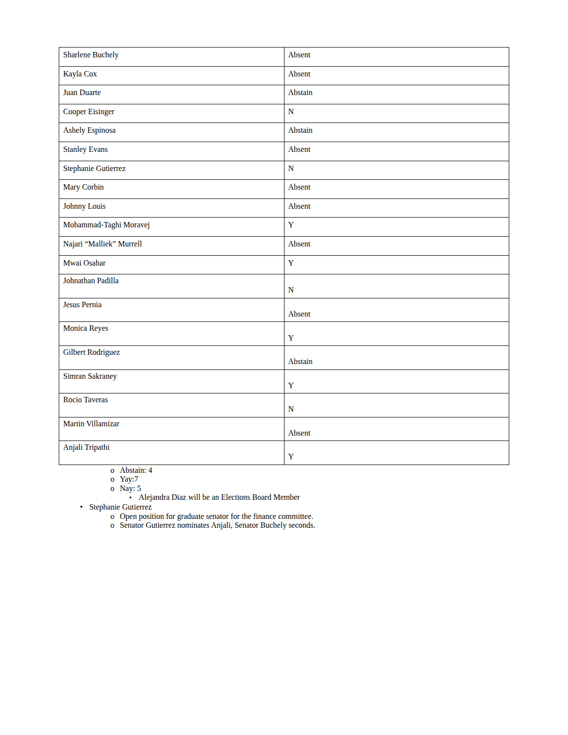| Sharlene Buchely | Absent |
| Kayla Cox | Absent |
| Juan Duarte | Abstain |
| Cooper Eisinger | N |
| Ashely Espinosa | Abstain |
| Stanley Evans | Absent |
| Stephanie Gutierrez | N |
| Mary Corbin | Absent |
| Johnny Louis | Absent |
| Mohammad-Taghi Moravej | Y |
| Najari “Malliek” Murrell | Absent |
| Mwai Osahar | Y |
| Johnathan Padilla | N |
| Jesus Pernia | Absent |
| Monica Reyes | Y |
| Gilbert Rodriguez | Abstain |
| Simran Sakraney | Y |
| Rocio Taveras | N |
| Martin Villamizar | Absent |
| Anjali Tripathi | Y |
Abstain: 4
Yay:7
Nay: 5
Alejandra Diaz will be an Elections Board Member
Stephanie Gutierrez
Open position for graduate senator for the finance committee.
Senator Gutierrez nominates Anjali, Senator Buchely seconds.